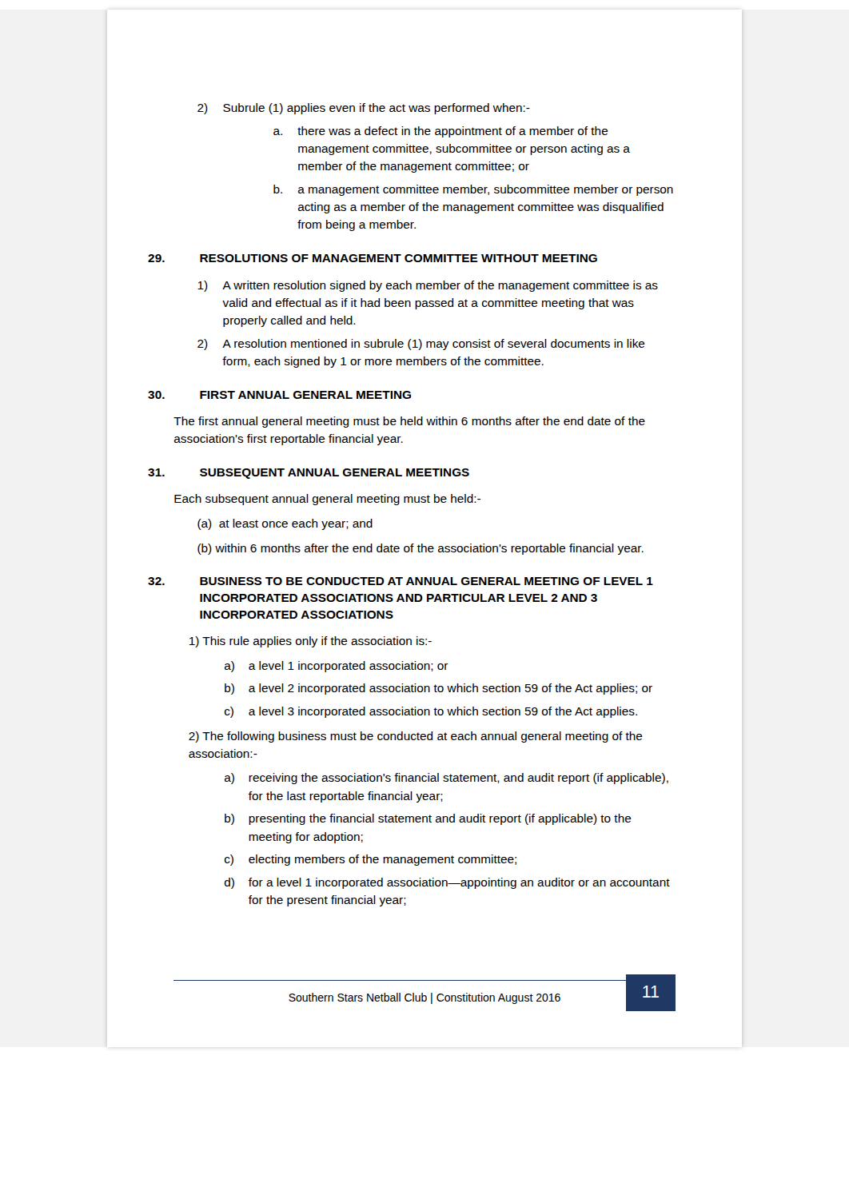2) Subrule (1) applies even if the act was performed when:-
a. there was a defect in the appointment of a member of the management committee, subcommittee or person acting as a member of the management committee; or
b. a management committee member, subcommittee member or person acting as a member of the management committee was disqualified from being a member.
29. Resolutions of Management Committee Without Meeting
1) A written resolution signed by each member of the management committee is as valid and effectual as if it had been passed at a committee meeting that was properly called and held.
2) A resolution mentioned in subrule (1) may consist of several documents in like form, each signed by 1 or more members of the committee.
30. First Annual General Meeting
The first annual general meeting must be held within 6 months after the end date of the association's first reportable financial year.
31. Subsequent Annual General Meetings
Each subsequent annual general meeting must be held:-
(a) at least once each year; and
(b) within 6 months after the end date of the association's reportable financial year.
32. Business to be Conducted at Annual General Meeting of Level 1 Incorporated Associations and Particular Level 2 and 3 Incorporated Associations
1) This rule applies only if the association is:-
a) a level 1 incorporated association; or
b) a level 2 incorporated association to which section 59 of the Act applies; or
c) a level 3 incorporated association to which section 59 of the Act applies.
2) The following business must be conducted at each annual general meeting of the association:-
a) receiving the association's financial statement, and audit report (if applicable), for the last reportable financial year;
b) presenting the financial statement and audit report (if applicable) to the meeting for adoption;
c) electing members of the management committee;
d) for a level 1 incorporated association—appointing an auditor or an accountant for the present financial year;
Southern Stars Netball Club | Constitution August 2016
11